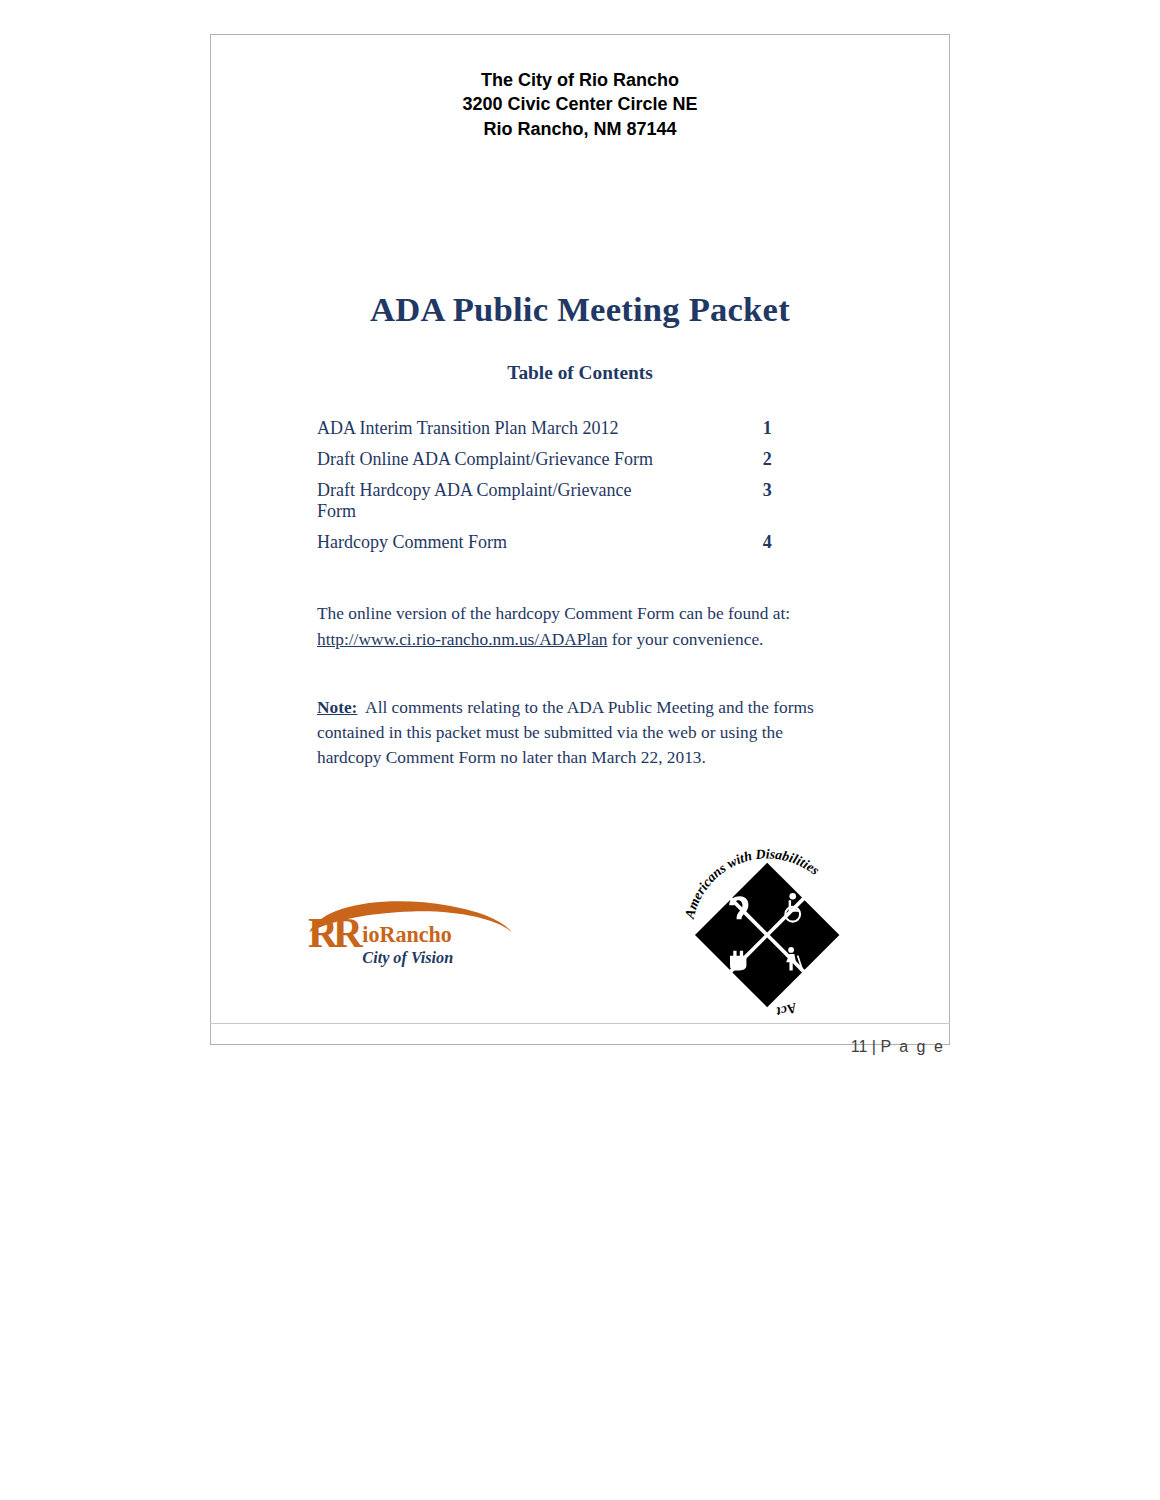The City of Rio Rancho
3200 Civic Center Circle NE
Rio Rancho, NM 87144
ADA Public Meeting Packet
Table of Contents
| ADA Interim Transition Plan March 2012 | 1 |
| Draft Online ADA Complaint/Grievance Form | 2 |
| Draft Hardcopy ADA Complaint/Grievance Form | 3 |
| Hardcopy Comment Form | 4 |
The online version of the hardcopy Comment Form can be found at:
http://www.ci.rio-rancho.nm.us/ADAPlan for your convenience.
Note: All comments relating to the ADA Public Meeting and the forms contained in this packet must be submitted via the web or using the hardcopy Comment Form no later than March 22, 2013.
R R ioRancho City of Vision
Americans with Disabilities Act
11 | P a g e